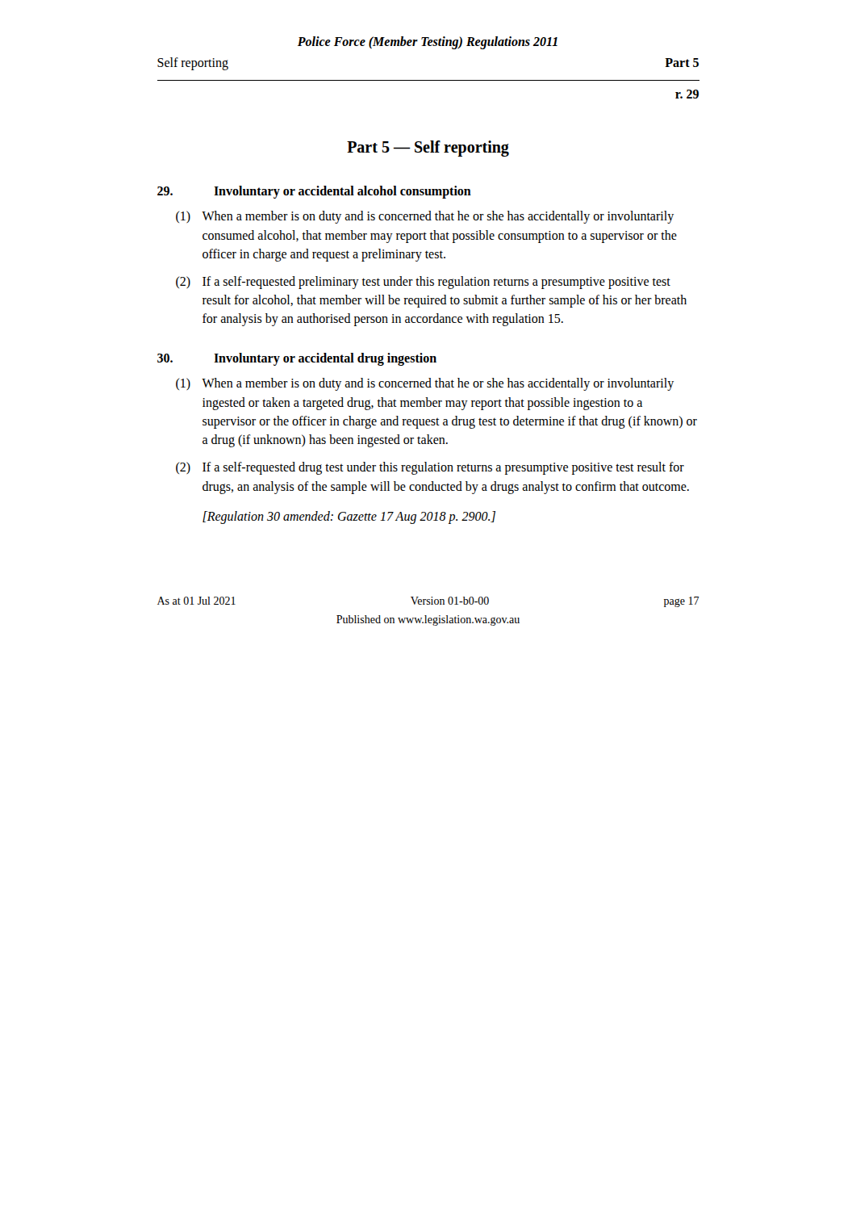Police Force (Member Testing) Regulations 2011
Self reporting Part 5
r. 29
Part 5 — Self reporting
29. Involuntary or accidental alcohol consumption
(1) When a member is on duty and is concerned that he or she has accidentally or involuntarily consumed alcohol, that member may report that possible consumption to a supervisor or the officer in charge and request a preliminary test.
(2) If a self-requested preliminary test under this regulation returns a presumptive positive test result for alcohol, that member will be required to submit a further sample of his or her breath for analysis by an authorised person in accordance with regulation 15.
30. Involuntary or accidental drug ingestion
(1) When a member is on duty and is concerned that he or she has accidentally or involuntarily ingested or taken a targeted drug, that member may report that possible ingestion to a supervisor or the officer in charge and request a drug test to determine if that drug (if known) or a drug (if unknown) has been ingested or taken.
(2) If a self-requested drug test under this regulation returns a presumptive positive test result for drugs, an analysis of the sample will be conducted by a drugs analyst to confirm that outcome.
[Regulation 30 amended: Gazette 17 Aug 2018 p. 2900.]
As at 01 Jul 2021 Version 01-b0-00 page 17
Published on www.legislation.wa.gov.au